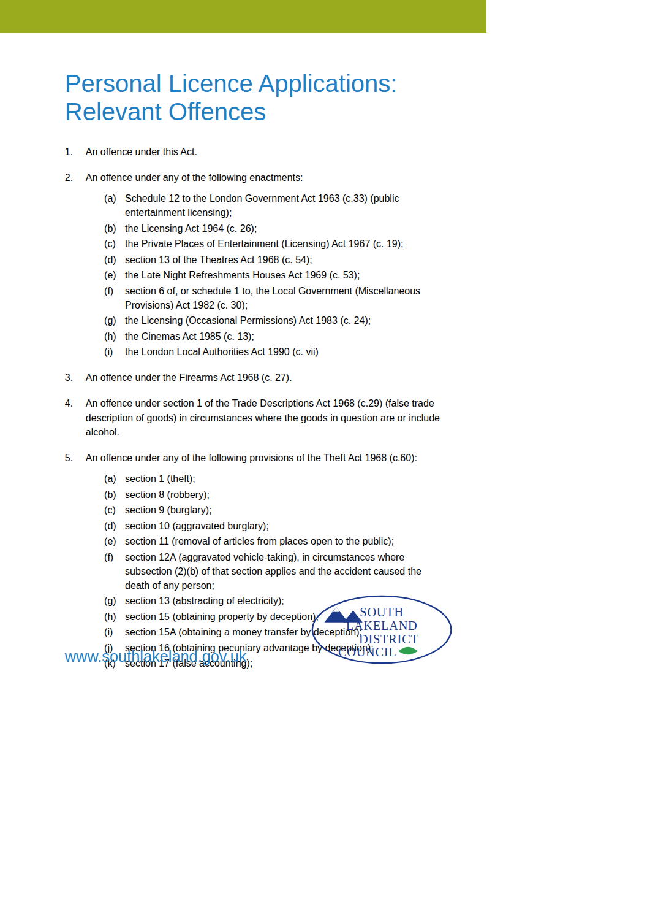Personal Licence Applications:
Relevant Offences
1. An offence under this Act.
2. An offence under any of the following enactments:
(a) Schedule 12 to the London Government Act 1963 (c.33) (public entertainment licensing);
(b) the Licensing Act 1964 (c. 26);
(c) the Private Places of Entertainment (Licensing) Act 1967 (c. 19);
(d) section 13 of the Theatres Act 1968 (c. 54);
(e) the Late Night Refreshments Houses Act 1969 (c. 53);
(f) section 6 of, or schedule 1 to, the Local Government (Miscellaneous Provisions) Act 1982 (c. 30);
(g) the Licensing (Occasional Permissions) Act 1983 (c. 24);
(h) the Cinemas Act 1985 (c. 13);
(i) the London Local Authorities Act 1990 (c. vii)
3. An offence under the Firearms Act 1968 (c. 27).
4. An offence under section 1 of the Trade Descriptions Act 1968 (c.29) (false trade description of goods) in circumstances where the goods in question are or include alcohol.
5. An offence under any of the following provisions of the Theft Act 1968 (c.60):
(a) section 1 (theft);
(b) section 8 (robbery);
(c) section 9 (burglary);
(d) section 10 (aggravated burglary);
(e) section 11 (removal of articles from places open to the public);
(f) section 12A (aggravated vehicle-taking), in circumstances where subsection (2)(b) of that section applies and the accident caused the death of any person;
(g) section 13 (abstracting of electricity);
(h) section 15 (obtaining property by deception);
(i) section 15A (obtaining a money transfer by deception);
(j) section 16 (obtaining pecuniary advantage by deception);
(k) section 17 (false accounting);
www.southlakeland.gov.uk
SOUTH LAKELAND DISTRICT COUNCIL